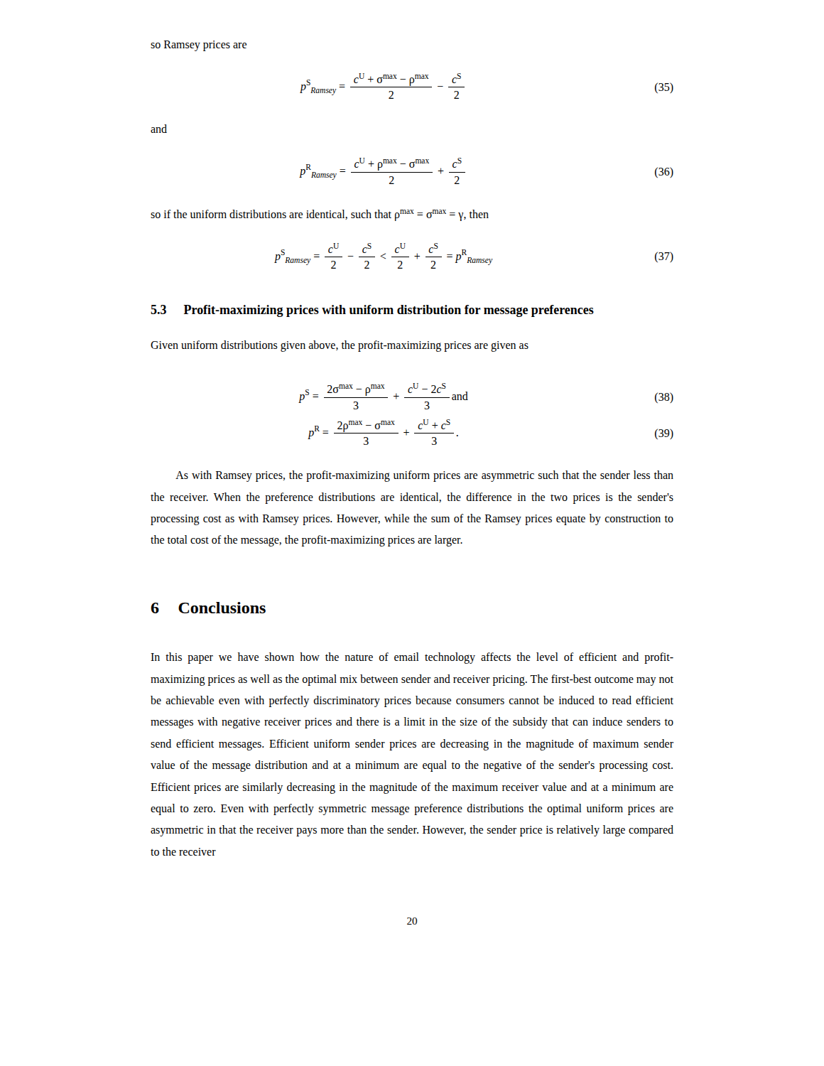so Ramsey prices are
pSRamsey = cU + σmax − ρmax 2 − cS 2
(35)
and
pRRamsey = cU + ρmax − σmax 2 + cS 2
(36)
so if the uniform distributions are identical, such that ρmax = σmax = γ, then
pSRamsey = cU 2 − cS 2 < cU 2 + cS 2 = pRRamsey
(37)
5.3 Profit-maximizing prices with uniform distribution for message preferences
Given uniform distributions given above, the profit-maximizing prices are given as
pS = 2σmax − ρmax 3 + cU − 2cS 3and
(38)
pR = 2ρmax − σmax 3 + cU + cS 3.
(39)
As with Ramsey prices, the profit-maximizing uniform prices are asymmetric such that the sender less than the receiver. When the preference distributions are identical, the difference in the two prices is the sender's processing cost as with Ramsey prices. However, while the sum of the Ramsey prices equate by construction to the total cost of the message, the profit-maximizing prices are larger.
6 Conclusions
In this paper we have shown how the nature of email technology affects the level of efficient and profit-maximizing prices as well as the optimal mix between sender and receiver pricing. The first-best outcome may not be achievable even with perfectly discriminatory prices because consumers cannot be induced to read efficient messages with negative receiver prices and there is a limit in the size of the subsidy that can induce senders to send efficient messages. Efficient uniform sender prices are decreasing in the magnitude of maximum sender value of the message distribution and at a minimum are equal to the negative of the sender's processing cost. Efficient prices are similarly decreasing in the magnitude of the maximum receiver value and at a minimum are equal to zero. Even with perfectly symmetric message preference distributions the optimal uniform prices are asymmetric in that the receiver pays more than the sender. However, the sender price is relatively large compared to the receiver
20